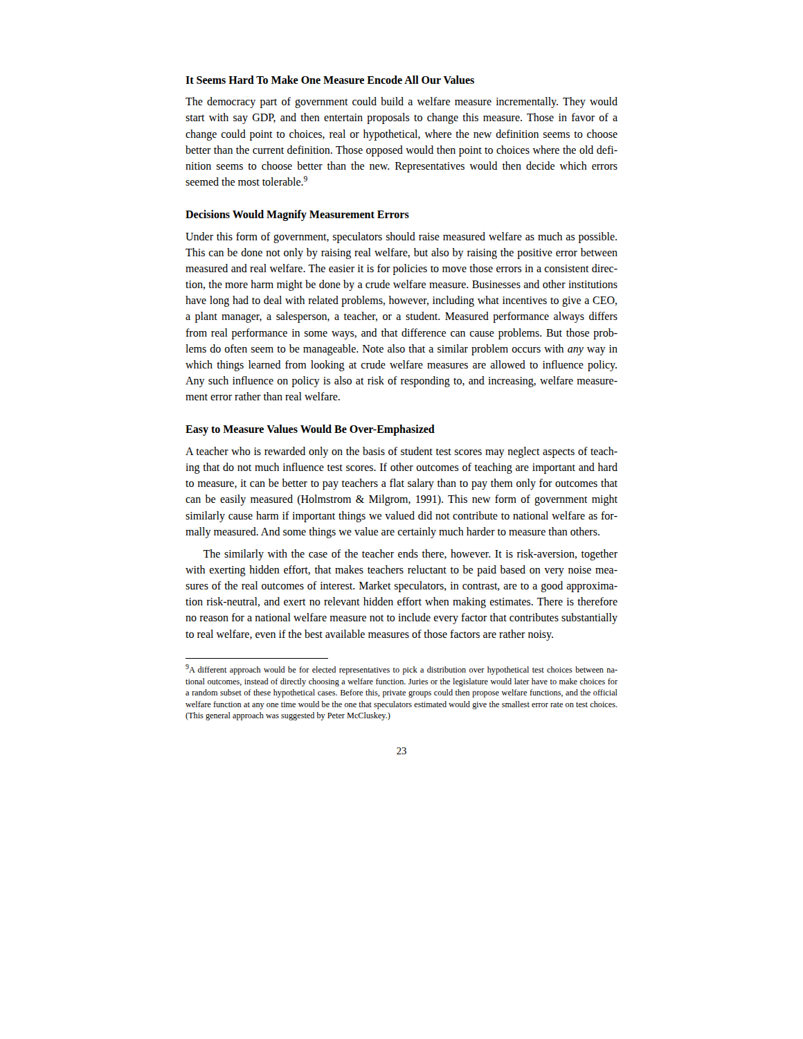It Seems Hard To Make One Measure Encode All Our Values
The democracy part of government could build a welfare measure incrementally. They would start with say GDP, and then entertain proposals to change this measure. Those in favor of a change could point to choices, real or hypothetical, where the new definition seems to choose better than the current definition. Those opposed would then point to choices where the old definition seems to choose better than the new. Representatives would then decide which errors seemed the most tolerable.9
Decisions Would Magnify Measurement Errors
Under this form of government, speculators should raise measured welfare as much as possible. This can be done not only by raising real welfare, but also by raising the positive error between measured and real welfare. The easier it is for policies to move those errors in a consistent direction, the more harm might be done by a crude welfare measure. Businesses and other institutions have long had to deal with related problems, however, including what incentives to give a CEO, a plant manager, a salesperson, a teacher, or a student. Measured performance always differs from real performance in some ways, and that difference can cause problems. But those problems do often seem to be manageable. Note also that a similar problem occurs with any way in which things learned from looking at crude welfare measures are allowed to influence policy. Any such influence on policy is also at risk of responding to, and increasing, welfare measurement error rather than real welfare.
Easy to Measure Values Would Be Over-Emphasized
A teacher who is rewarded only on the basis of student test scores may neglect aspects of teaching that do not much influence test scores. If other outcomes of teaching are important and hard to measure, it can be better to pay teachers a flat salary than to pay them only for outcomes that can be easily measured (Holmstrom & Milgrom, 1991). This new form of government might similarly cause harm if important things we valued did not contribute to national welfare as formally measured. And some things we value are certainly much harder to measure than others.
The similarly with the case of the teacher ends there, however. It is risk-aversion, together with exerting hidden effort, that makes teachers reluctant to be paid based on very noise measures of the real outcomes of interest. Market speculators, in contrast, are to a good approximation risk-neutral, and exert no relevant hidden effort when making estimates. There is therefore no reason for a national welfare measure not to include every factor that contributes substantially to real welfare, even if the best available measures of those factors are rather noisy.
9A different approach would be for elected representatives to pick a distribution over hypothetical test choices between national outcomes, instead of directly choosing a welfare function. Juries or the legislature would later have to make choices for a random subset of these hypothetical cases. Before this, private groups could then propose welfare functions, and the official welfare function at any one time would be the one that speculators estimated would give the smallest error rate on test choices. (This general approach was suggested by Peter McCluskey.)
23